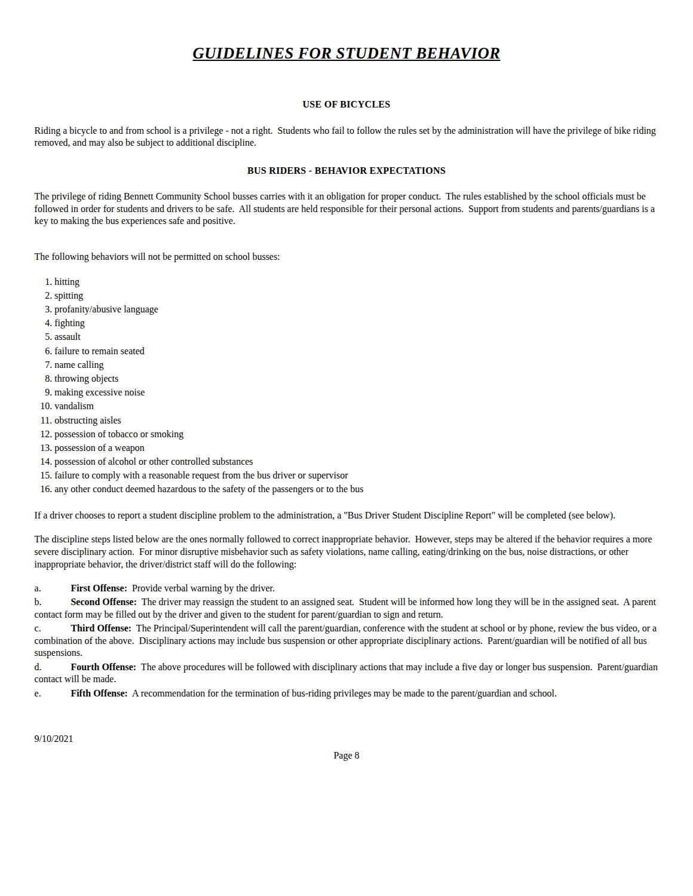GUIDELINES FOR STUDENT BEHAVIOR
USE OF BICYCLES
Riding a bicycle to and from school is a privilege - not a right. Students who fail to follow the rules set by the administration will have the privilege of bike riding removed, and may also be subject to additional discipline.
BUS RIDERS - BEHAVIOR EXPECTATIONS
The privilege of riding Bennett Community School busses carries with it an obligation for proper conduct. The rules established by the school officials must be followed in order for students and drivers to be safe. All students are held responsible for their personal actions. Support from students and parents/guardians is a key to making the bus experiences safe and positive.
The following behaviors will not be permitted on school busses:
hitting
spitting
profanity/abusive language
fighting
assault
failure to remain seated
name calling
throwing objects
making excessive noise
vandalism
obstructing aisles
possession of tobacco or smoking
possession of a weapon
possession of alcohol or other controlled substances
failure to comply with a reasonable request from the bus driver or supervisor
any other conduct deemed hazardous to the safety of the passengers or to the bus
If a driver chooses to report a student discipline problem to the administration, a "Bus Driver Student Discipline Report" will be completed (see below).
The discipline steps listed below are the ones normally followed to correct inappropriate behavior. However, steps may be altered if the behavior requires a more severe disciplinary action. For minor disruptive misbehavior such as safety violations, name calling, eating/drinking on the bus, noise distractions, or other inappropriate behavior, the driver/district staff will do the following:
a. First Offense: Provide verbal warning by the driver.
b. Second Offense: The driver may reassign the student to an assigned seat. Student will be informed how long they will be in the assigned seat. A parent contact form may be filled out by the driver and given to the student for parent/guardian to sign and return.
c. Third Offense: The Principal/Superintendent will call the parent/guardian, conference with the student at school or by phone, review the bus video, or a combination of the above. Disciplinary actions may include bus suspension or other appropriate disciplinary actions. Parent/guardian will be notified of all bus suspensions.
d. Fourth Offense: The above procedures will be followed with disciplinary actions that may include a five day or longer bus suspension. Parent/guardian contact will be made.
e. Fifth Offense: A recommendation for the termination of bus-riding privileges may be made to the parent/guardian and school.
9/10/2021
Page 8